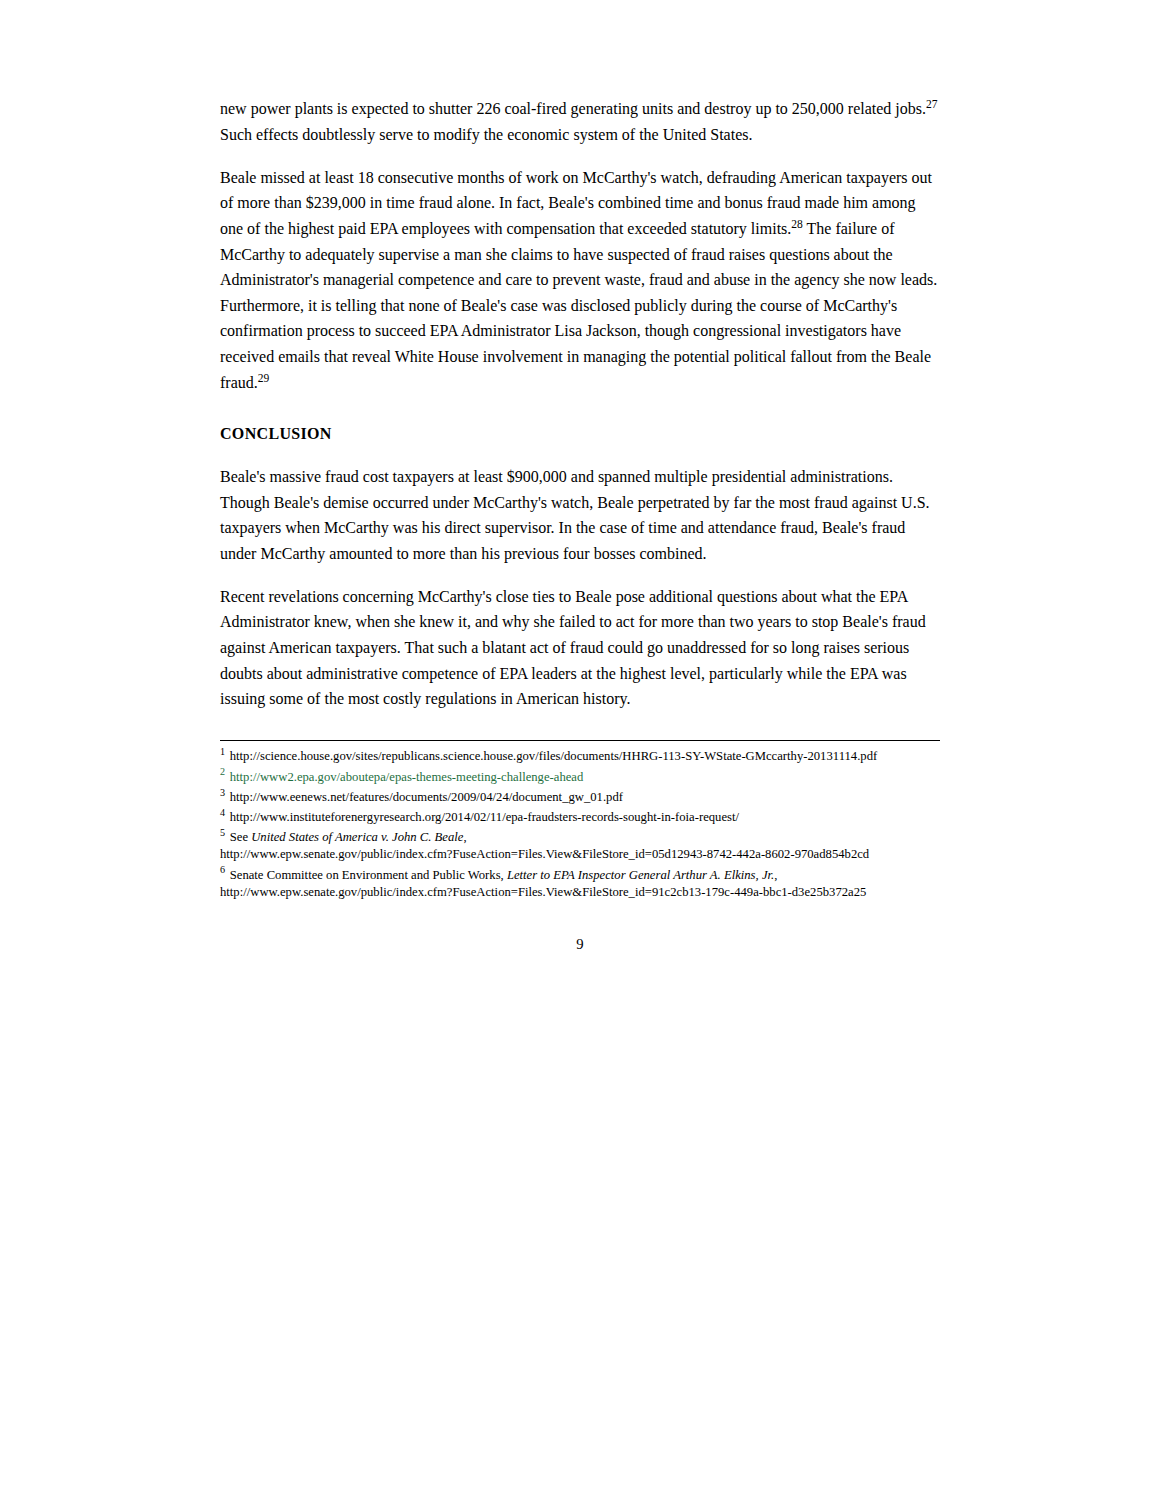new power plants is expected to shutter 226 coal-fired generating units and destroy up to 250,000 related jobs.27 Such effects doubtlessly serve to modify the economic system of the United States.
Beale missed at least 18 consecutive months of work on McCarthy's watch, defrauding American taxpayers out of more than $239,000 in time fraud alone. In fact, Beale's combined time and bonus fraud made him among one of the highest paid EPA employees with compensation that exceeded statutory limits.28 The failure of McCarthy to adequately supervise a man she claims to have suspected of fraud raises questions about the Administrator's managerial competence and care to prevent waste, fraud and abuse in the agency she now leads. Furthermore, it is telling that none of Beale's case was disclosed publicly during the course of McCarthy's confirmation process to succeed EPA Administrator Lisa Jackson, though congressional investigators have received emails that reveal White House involvement in managing the potential political fallout from the Beale fraud.29
CONCLUSION
Beale's massive fraud cost taxpayers at least $900,000 and spanned multiple presidential administrations. Though Beale's demise occurred under McCarthy's watch, Beale perpetrated by far the most fraud against U.S. taxpayers when McCarthy was his direct supervisor. In the case of time and attendance fraud, Beale's fraud under McCarthy amounted to more than his previous four bosses combined.
Recent revelations concerning McCarthy's close ties to Beale pose additional questions about what the EPA Administrator knew, when she knew it, and why she failed to act for more than two years to stop Beale's fraud against American taxpayers. That such a blatant act of fraud could go unaddressed for so long raises serious doubts about administrative competence of EPA leaders at the highest level, particularly while the EPA was issuing some of the most costly regulations in American history.
1 http://science.house.gov/sites/republicans.science.house.gov/files/documents/HHRG-113-SY-WState-GMccarthy-20131114.pdf
2 http://www2.epa.gov/aboutepa/epas-themes-meeting-challenge-ahead
3 http://www.eenews.net/features/documents/2009/04/24/document_gw_01.pdf
4 http://www.instituteforenergyresearch.org/2014/02/11/epa-fraudsters-records-sought-in-foia-request/
5 See United States of America v. John C. Beale,
http://www.epw.senate.gov/public/index.cfm?FuseAction=Files.View&FileStore_id=05d12943-8742-442a-8602-970ad854b2cd
6 Senate Committee on Environment and Public Works, Letter to EPA Inspector General Arthur A. Elkins, Jr.,
http://www.epw.senate.gov/public/index.cfm?FuseAction=Files.View&FileStore_id=91c2cb13-179c-449a-bbc1-d3e25b372a25
9